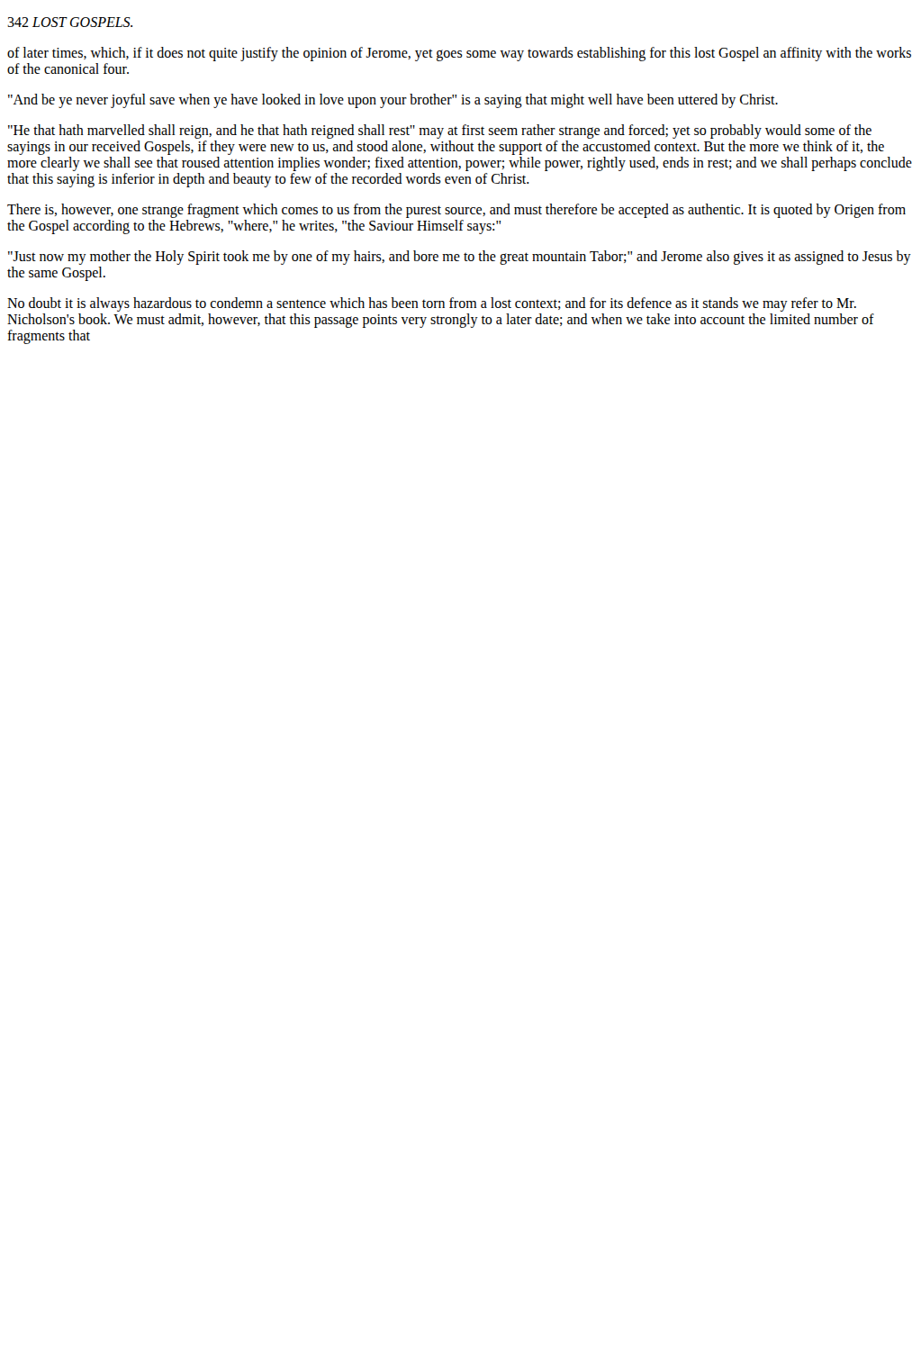342 LOST GOSPELS.
of later times, which, if it does not quite justify the opinion of Jerome, yet goes some way towards establishing for this lost Gospel an affinity with the works of the canonical four.
"And be ye never joyful save when ye have looked in love upon your brother" is a saying that might well have been uttered by Christ.
"He that hath marvelled shall reign, and he that hath reigned shall rest" may at first seem rather strange and forced; yet so probably would some of the sayings in our received Gospels, if they were new to us, and stood alone, without the support of the accustomed context. But the more we think of it, the more clearly we shall see that roused attention implies wonder; fixed attention, power; while power, rightly used, ends in rest; and we shall perhaps conclude that this saying is inferior in depth and beauty to few of the recorded words even of Christ.
There is, however, one strange fragment which comes to us from the purest source, and must therefore be accepted as authentic. It is quoted by Origen from the Gospel according to the Hebrews, "where," he writes, "the Saviour Himself says:"
"Just now my mother the Holy Spirit took me by one of my hairs, and bore me to the great mountain Tabor;" and Jerome also gives it as assigned to Jesus by the same Gospel.
No doubt it is always hazardous to condemn a sentence which has been torn from a lost context; and for its defence as it stands we may refer to Mr. Nicholson's book. We must admit, however, that this passage points very strongly to a later date; and when we take into account the limited number of fragments that